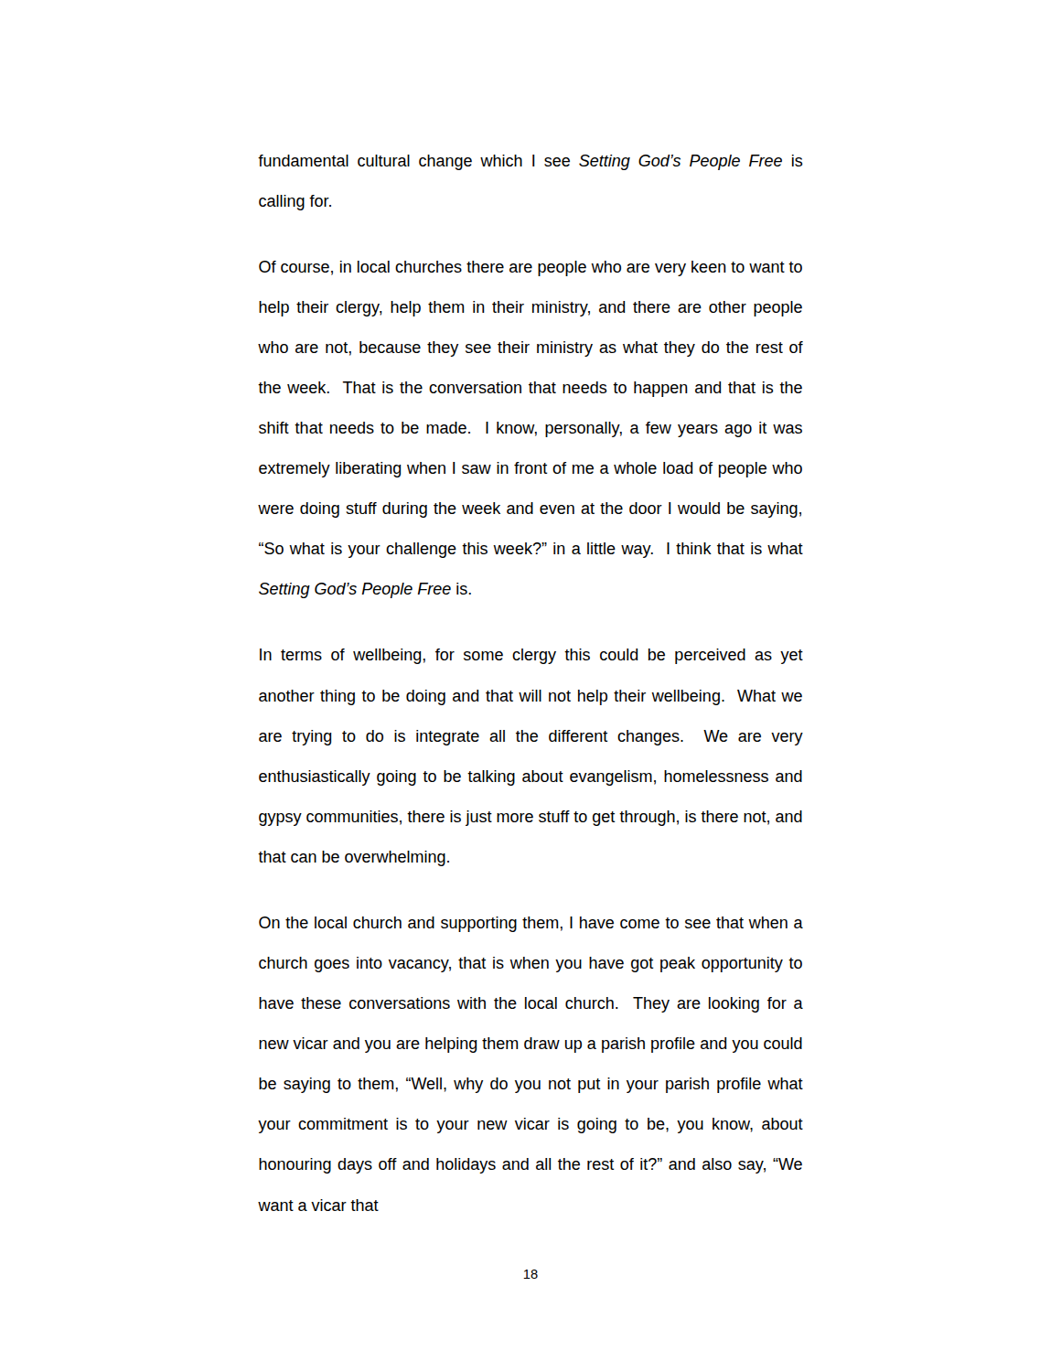fundamental cultural change which I see Setting God’s People Free is calling for.
Of course, in local churches there are people who are very keen to want to help their clergy, help them in their ministry, and there are other people who are not, because they see their ministry as what they do the rest of the week. That is the conversation that needs to happen and that is the shift that needs to be made. I know, personally, a few years ago it was extremely liberating when I saw in front of me a whole load of people who were doing stuff during the week and even at the door I would be saying, “So what is your challenge this week?” in a little way. I think that is what Setting God’s People Free is.
In terms of wellbeing, for some clergy this could be perceived as yet another thing to be doing and that will not help their wellbeing. What we are trying to do is integrate all the different changes. We are very enthusiastically going to be talking about evangelism, homelessness and gypsy communities, there is just more stuff to get through, is there not, and that can be overwhelming.
On the local church and supporting them, I have come to see that when a church goes into vacancy, that is when you have got peak opportunity to have these conversations with the local church. They are looking for a new vicar and you are helping them draw up a parish profile and you could be saying to them, “Well, why do you not put in your parish profile what your commitment is to your new vicar is going to be, you know, about honouring days off and holidays and all the rest of it?” and also say, “We want a vicar that
18